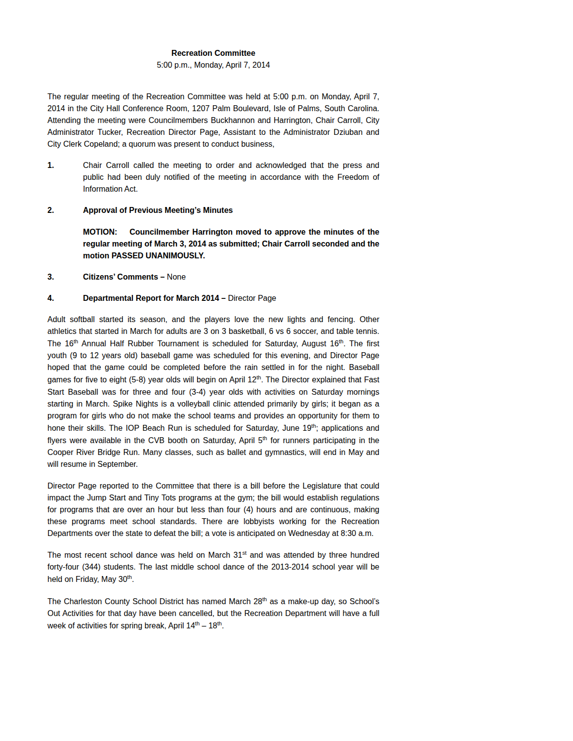Recreation Committee
5:00 p.m., Monday, April 7, 2014
The regular meeting of the Recreation Committee was held at 5:00 p.m. on Monday, April 7, 2014 in the City Hall Conference Room, 1207 Palm Boulevard, Isle of Palms, South Carolina. Attending the meeting were Councilmembers Buckhannon and Harrington, Chair Carroll, City Administrator Tucker, Recreation Director Page, Assistant to the Administrator Dziuban and City Clerk Copeland; a quorum was present to conduct business,
1.
Chair Carroll called the meeting to order and acknowledged that the press and public had been duly notified of the meeting in accordance with the Freedom of Information Act.
2.
Approval of Previous Meeting’s Minutes
MOTION: Councilmember Harrington moved to approve the minutes of the regular meeting of March 3, 2014 as submitted; Chair Carroll seconded and the motion PASSED UNANIMOUSLY.
3.
Citizens’ Comments – None
4.
Departmental Report for March 2014 – Director Page
Adult softball started its season, and the players love the new lights and fencing. Other athletics that started in March for adults are 3 on 3 basketball, 6 vs 6 soccer, and table tennis. The 16th Annual Half Rubber Tournament is scheduled for Saturday, August 16th. The first youth (9 to 12 years old) baseball game was scheduled for this evening, and Director Page hoped that the game could be completed before the rain settled in for the night. Baseball games for five to eight (5-8) year olds will begin on April 12th. The Director explained that Fast Start Baseball was for three and four (3-4) year olds with activities on Saturday mornings starting in March. Spike Nights is a volleyball clinic attended primarily by girls; it began as a program for girls who do not make the school teams and provides an opportunity for them to hone their skills. The IOP Beach Run is scheduled for Saturday, June 19th; applications and flyers were available in the CVB booth on Saturday, April 5th for runners participating in the Cooper River Bridge Run. Many classes, such as ballet and gymnastics, will end in May and will resume in September.
Director Page reported to the Committee that there is a bill before the Legislature that could impact the Jump Start and Tiny Tots programs at the gym; the bill would establish regulations for programs that are over an hour but less than four (4) hours and are continuous, making these programs meet school standards. There are lobbyists working for the Recreation Departments over the state to defeat the bill; a vote is anticipated on Wednesday at 8:30 a.m.
The most recent school dance was held on March 31st and was attended by three hundred forty-four (344) students. The last middle school dance of the 2013-2014 school year will be held on Friday, May 30th.
The Charleston County School District has named March 28th as a make-up day, so School’s Out Activities for that day have been cancelled, but the Recreation Department will have a full week of activities for spring break, April 14th – 18th.